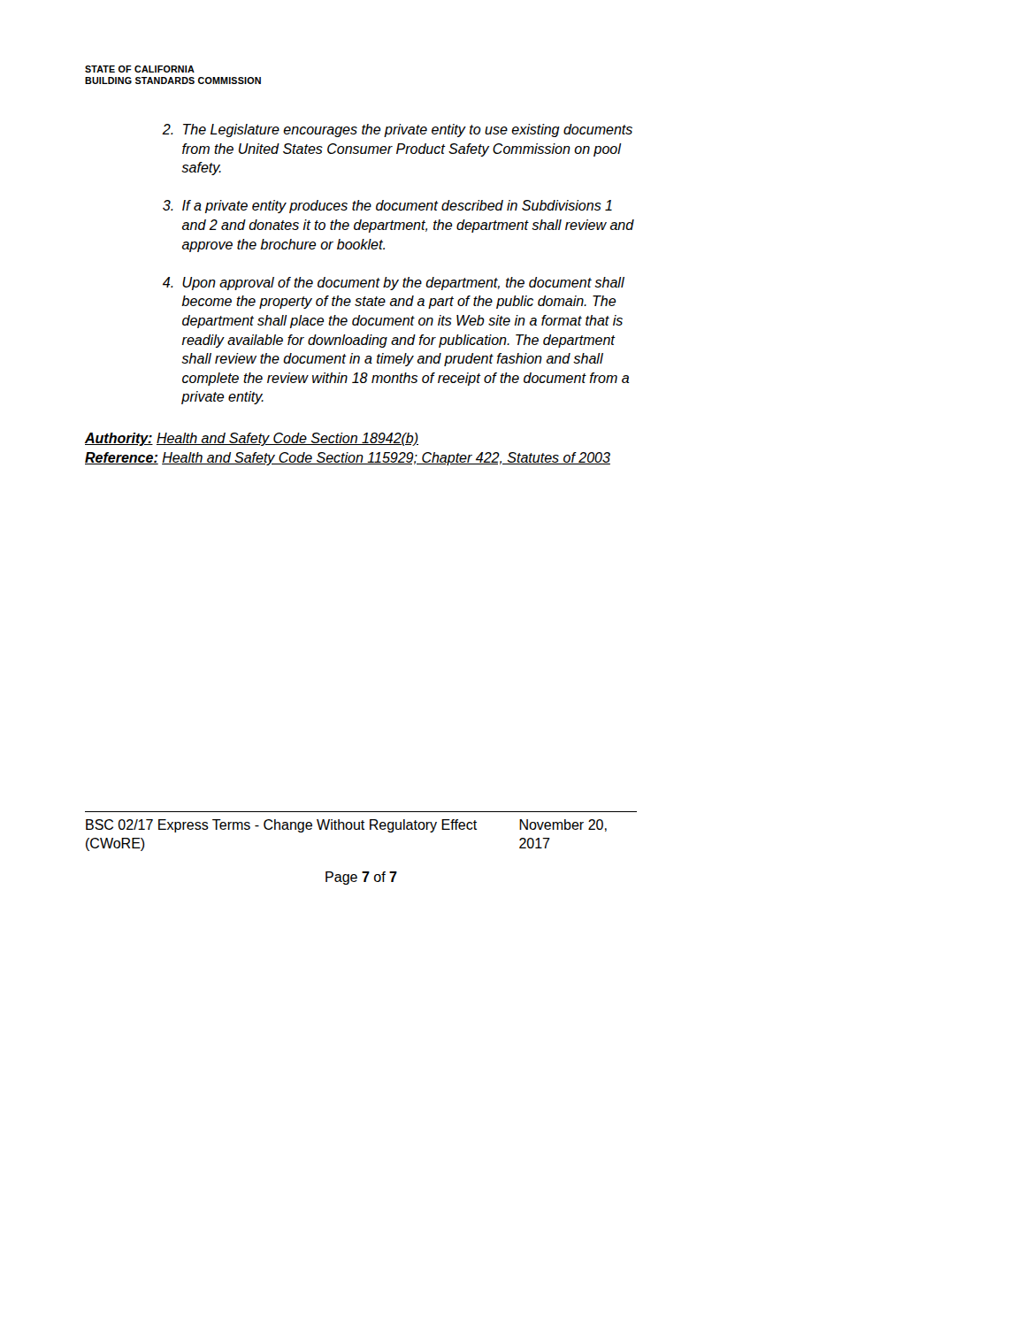STATE OF CALIFORNIA
BUILDING STANDARDS COMMISSION
The Legislature encourages the private entity to use existing documents from the United States Consumer Product Safety Commission on pool safety.
If a private entity produces the document described in Subdivisions 1 and 2 and donates it to the department, the department shall review and approve the brochure or booklet.
Upon approval of the document by the department, the document shall become the property of the state and a part of the public domain. The department shall place the document on its Web site in a format that is readily available for downloading and for publication. The department shall review the document in a timely and prudent fashion and shall complete the review within 18 months of receipt of the document from a private entity.
Authority: Health and Safety Code Section 18942(b)
Reference: Health and Safety Code Section 115929; Chapter 422, Statutes of 2003
BSC 02/17 Express Terms - Change Without Regulatory Effect (CWoRE) November 20, 2017
Page 7 of 7